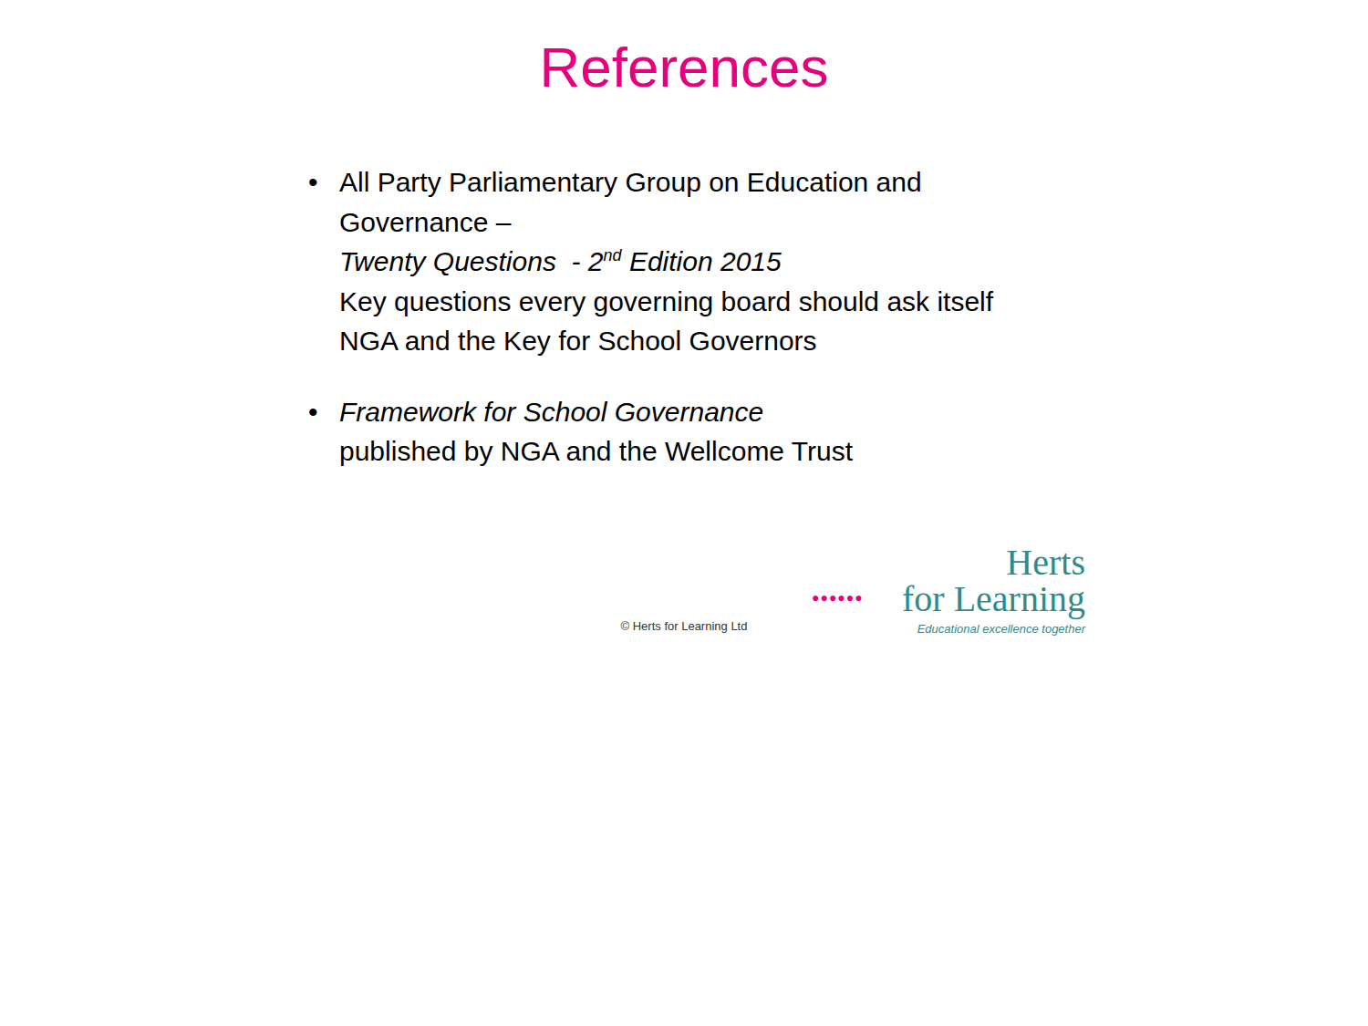References
All Party Parliamentary Group on Education and Governance – Twenty Questions - 2nd Edition 2015 Key questions every governing board should ask itself NGA and the Key for School Governors
Framework for School Governance published by NGA and the Wellcome Trust
© Herts for Learning Ltd
●●●●●● Herts for Learning Educational excellence together